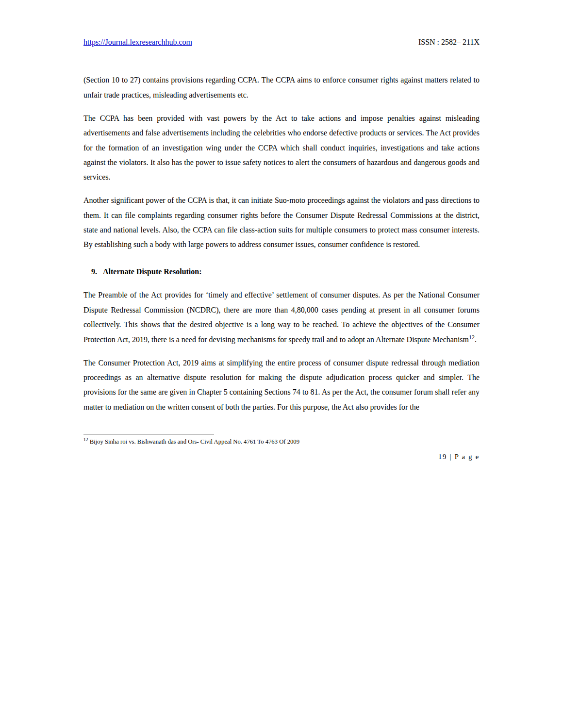https://Journal.lexresearchhub.com ISSN : 2582– 211X
(Section 10 to 27) contains provisions regarding CCPA. The CCPA aims to enforce consumer rights against matters related to unfair trade practices, misleading advertisements etc.
The CCPA has been provided with vast powers by the Act to take actions and impose penalties against misleading advertisements and false advertisements including the celebrities who endorse defective products or services. The Act provides for the formation of an investigation wing under the CCPA which shall conduct inquiries, investigations and take actions against the violators. It also has the power to issue safety notices to alert the consumers of hazardous and dangerous goods and services.
Another significant power of the CCPA is that, it can initiate Suo-moto proceedings against the violators and pass directions to them. It can file complaints regarding consumer rights before the Consumer Dispute Redressal Commissions at the district, state and national levels. Also, the CCPA can file class-action suits for multiple consumers to protect mass consumer interests. By establishing such a body with large powers to address consumer issues, consumer confidence is restored.
9. Alternate Dispute Resolution:
The Preamble of the Act provides for ‘timely and effective’ settlement of consumer disputes. As per the National Consumer Dispute Redressal Commission (NCDRC), there are more than 4,80,000 cases pending at present in all consumer forums collectively. This shows that the desired objective is a long way to be reached. To achieve the objectives of the Consumer Protection Act, 2019, there is a need for devising mechanisms for speedy trail and to adopt an Alternate Dispute Mechanism12.
The Consumer Protection Act, 2019 aims at simplifying the entire process of consumer dispute redressal through mediation proceedings as an alternative dispute resolution for making the dispute adjudication process quicker and simpler. The provisions for the same are given in Chapter 5 containing Sections 74 to 81. As per the Act, the consumer forum shall refer any matter to mediation on the written consent of both the parties. For this purpose, the Act also provides for the
12 Bijoy Sinha roi vs. Bishwanath das and Ors- Civil Appeal No. 4761 To 4763 Of 2009
19 | P a g e